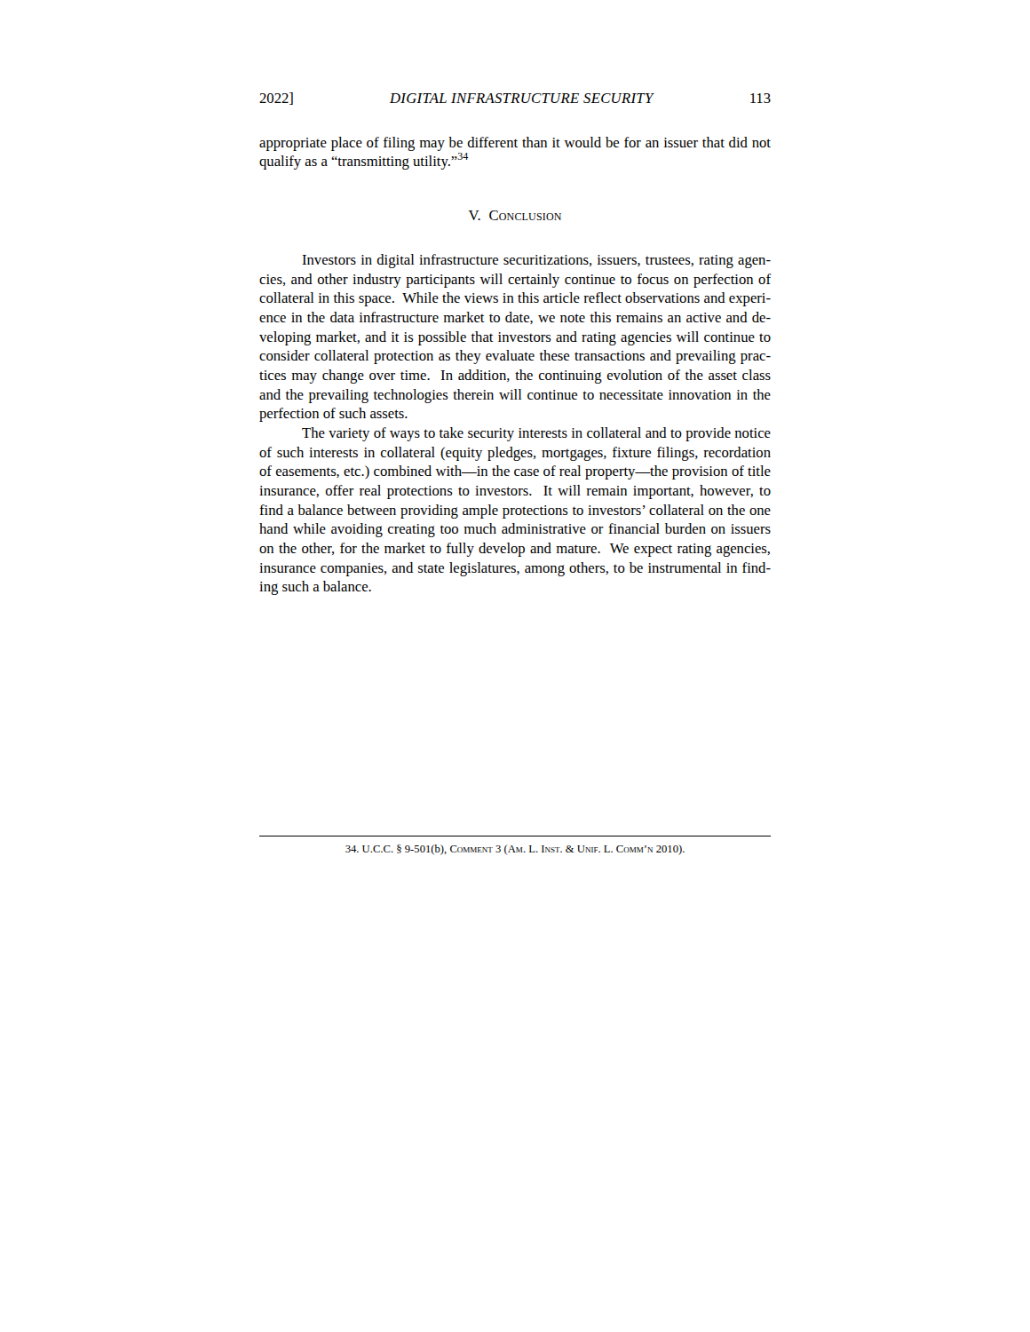2022] DIGITAL INFRASTRUCTURE SECURITY 113
appropriate place of filing may be different than it would be for an issuer that did not qualify as a “transmitting utility.”34
V. Conclusion
Investors in digital infrastructure securitizations, issuers, trustees, rating agencies, and other industry participants will certainly continue to focus on perfection of collateral in this space. While the views in this article reflect observations and experience in the data infrastructure market to date, we note this remains an active and developing market, and it is possible that investors and rating agencies will continue to consider collateral protection as they evaluate these transactions and prevailing practices may change over time. In addition, the continuing evolution of the asset class and the prevailing technologies therein will continue to necessitate innovation in the perfection of such assets.
The variety of ways to take security interests in collateral and to provide notice of such interests in collateral (equity pledges, mortgages, fixture filings, recordation of easements, etc.) combined with—in the case of real property—the provision of title insurance, offer real protections to investors. It will remain important, however, to find a balance between providing ample protections to investors’ collateral on the one hand while avoiding creating too much administrative or financial burden on issuers on the other, for the market to fully develop and mature. We expect rating agencies, insurance companies, and state legislatures, among others, to be instrumental in finding such a balance.
34. U.C.C. § 9-501(b), Comment 3 (Am. L. Inst. & Unif. L. Comm’n 2010).